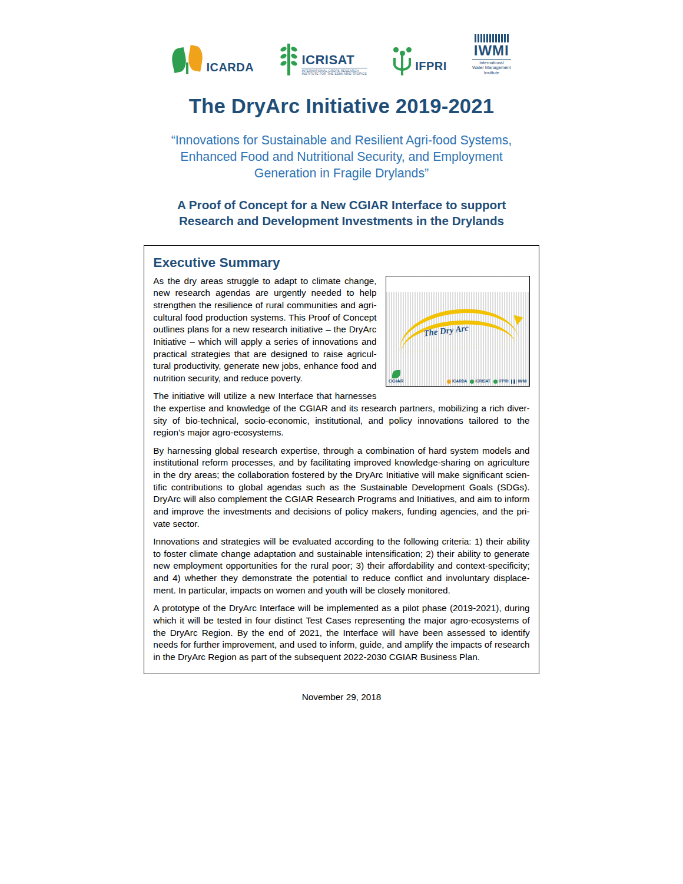ICARDA
ICRISAT
INTERNATIONAL CROPS RESEARCH
INSTITUTE FOR THE SEMI-ARID TROPICS
IFPRI
IWMI
International
Water Management
Institute
The DryArc Initiative 2019-2021
“Innovations for Sustainable and Resilient Agri-food Systems, Enhanced Food and Nutritional Security, and Employment Generation in Fragile Drylands”
A Proof of Concept for a New CGIAR Interface to support Research and Development Investments in the Drylands
Executive Summary
The Dry Arc CGIAR ICARDA ICRISAT IFPRI IWMI
As the dry areas struggle to adapt to climate change, new research agendas are urgently needed to help strengthen the resilience of rural communities and agricultural food production systems. This Proof of Concept outlines plans for a new research initiative – the DryArc Initiative – which will apply a series of innovations and practical strategies that are designed to raise agricultural productivity, generate new jobs, enhance food and nutrition security, and reduce poverty.
The initiative will utilize a new Interface that harnesses the expertise and knowledge of the CGIAR and its research partners, mobilizing a rich diversity of bio-technical, socio-economic, institutional, and policy innovations tailored to the region’s major agro-ecosystems.
By harnessing global research expertise, through a combination of hard system models and institutional reform processes, and by facilitating improved knowledge-sharing on agriculture in the dry areas; the collaboration fostered by the DryArc Initiative will make significant scientific contributions to global agendas such as the Sustainable Development Goals (SDGs). DryArc will also complement the CGIAR Research Programs and Initiatives, and aim to inform and improve the investments and decisions of policy makers, funding agencies, and the private sector.
Innovations and strategies will be evaluated according to the following criteria: 1) their ability to foster climate change adaptation and sustainable intensification; 2) their ability to generate new employment opportunities for the rural poor; 3) their affordability and context-specificity; and 4) whether they demonstrate the potential to reduce conflict and involuntary displacement. In particular, impacts on women and youth will be closely monitored.
A prototype of the DryArc Interface will be implemented as a pilot phase (2019-2021), during which it will be tested in four distinct Test Cases representing the major agro-ecosystems of the DryArc Region. By the end of 2021, the Interface will have been assessed to identify needs for further improvement, and used to inform, guide, and amplify the impacts of research in the DryArc Region as part of the subsequent 2022-2030 CGIAR Business Plan.
November 29, 2018